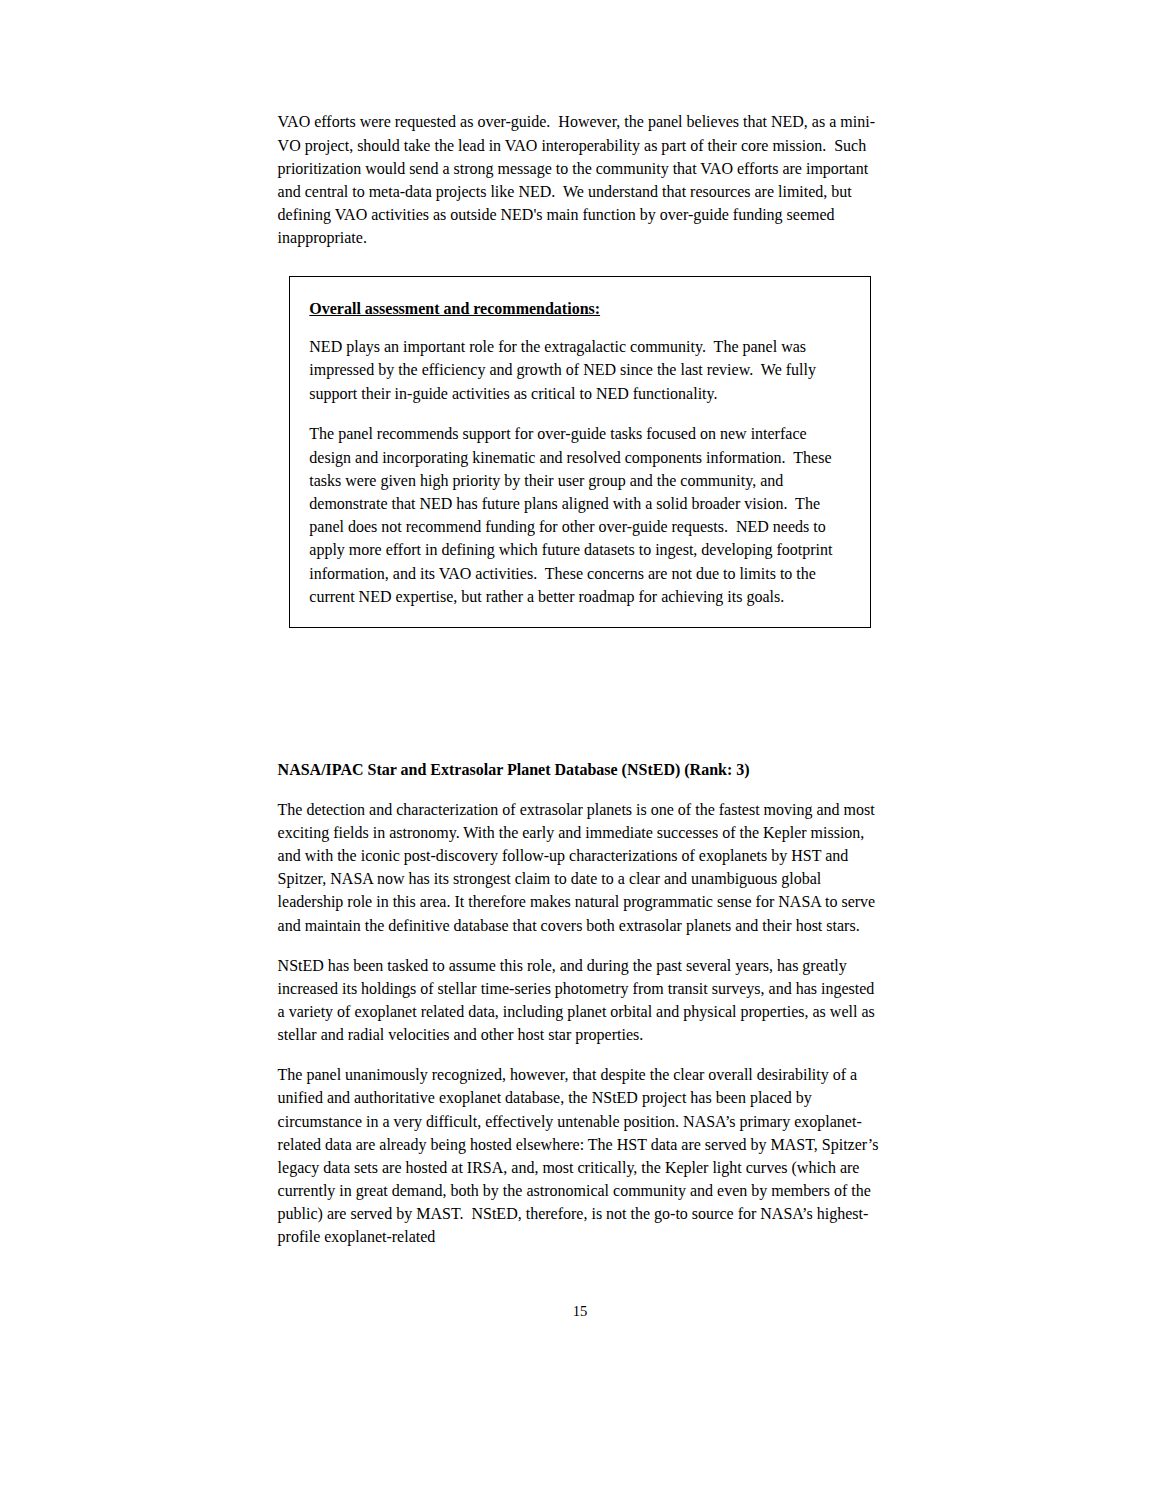VAO efforts were requested as over-guide. However, the panel believes that NED, as a mini-VO project, should take the lead in VAO interoperability as part of their core mission. Such prioritization would send a strong message to the community that VAO efforts are important and central to meta-data projects like NED. We understand that resources are limited, but defining VAO activities as outside NED's main function by over-guide funding seemed inappropriate.
Overall assessment and recommendations:
NED plays an important role for the extragalactic community. The panel was impressed by the efficiency and growth of NED since the last review. We fully support their in-guide activities as critical to NED functionality.
The panel recommends support for over-guide tasks focused on new interface design and incorporating kinematic and resolved components information. These tasks were given high priority by their user group and the community, and demonstrate that NED has future plans aligned with a solid broader vision. The panel does not recommend funding for other over-guide requests. NED needs to apply more effort in defining which future datasets to ingest, developing footprint information, and its VAO activities. These concerns are not due to limits to the current NED expertise, but rather a better roadmap for achieving its goals.
NASA/IPAC Star and Extrasolar Planet Database (NStED) (Rank: 3)
The detection and characterization of extrasolar planets is one of the fastest moving and most exciting fields in astronomy. With the early and immediate successes of the Kepler mission, and with the iconic post-discovery follow-up characterizations of exoplanets by HST and Spitzer, NASA now has its strongest claim to date to a clear and unambiguous global leadership role in this area. It therefore makes natural programmatic sense for NASA to serve and maintain the definitive database that covers both extrasolar planets and their host stars.
NStED has been tasked to assume this role, and during the past several years, has greatly increased its holdings of stellar time-series photometry from transit surveys, and has ingested a variety of exoplanet related data, including planet orbital and physical properties, as well as stellar and radial velocities and other host star properties.
The panel unanimously recognized, however, that despite the clear overall desirability of a unified and authoritative exoplanet database, the NStED project has been placed by circumstance in a very difficult, effectively untenable position. NASA’s primary exoplanet-related data are already being hosted elsewhere: The HST data are served by MAST, Spitzer’s legacy data sets are hosted at IRSA, and, most critically, the Kepler light curves (which are currently in great demand, both by the astronomical community and even by members of the public) are served by MAST. NStED, therefore, is not the go-to source for NASA’s highest-profile exoplanet-related
15